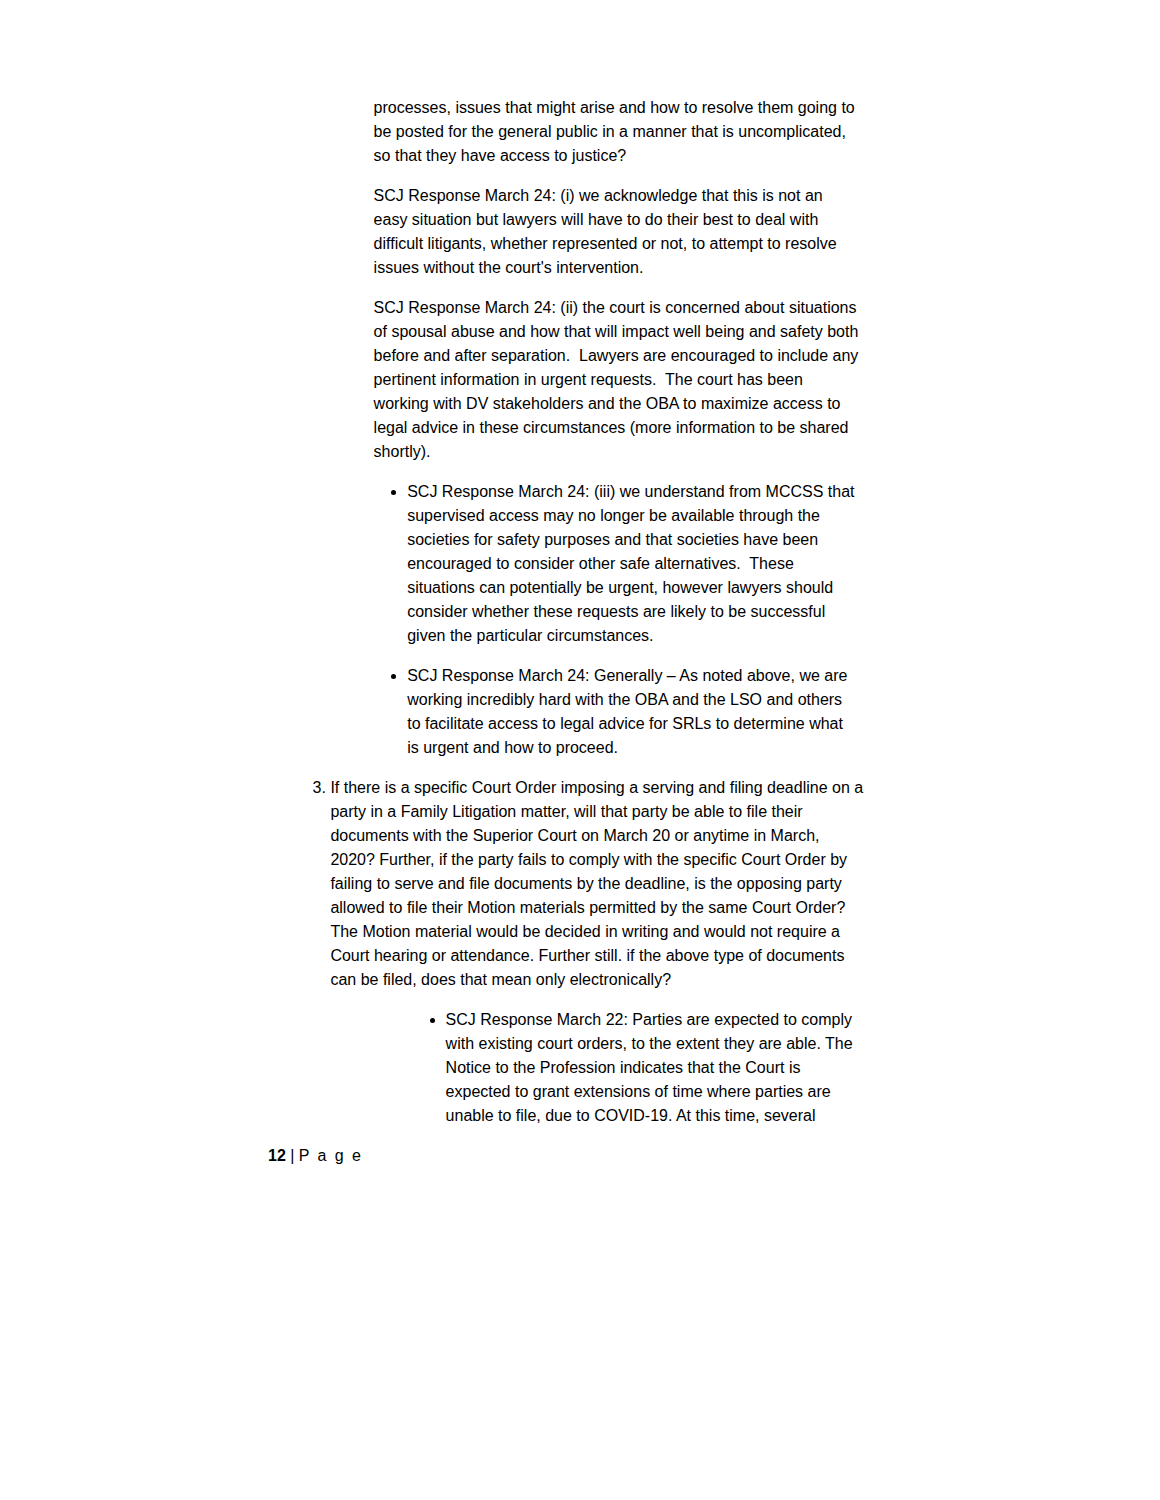processes, issues that might arise and how to resolve them going to be posted for the general public in a manner that is uncomplicated, so that they have access to justice?
SCJ Response March 24: (i) we acknowledge that this is not an easy situation but lawyers will have to do their best to deal with difficult litigants, whether represented or not, to attempt to resolve issues without the court's intervention.
SCJ Response March 24: (ii) the court is concerned about situations of spousal abuse and how that will impact well being and safety both before and after separation. Lawyers are encouraged to include any pertinent information in urgent requests. The court has been working with DV stakeholders and the OBA to maximize access to legal advice in these circumstances (more information to be shared shortly).
SCJ Response March 24: (iii) we understand from MCCSS that supervised access may no longer be available through the societies for safety purposes and that societies have been encouraged to consider other safe alternatives. These situations can potentially be urgent, however lawyers should consider whether these requests are likely to be successful given the particular circumstances.
SCJ Response March 24: Generally – As noted above, we are working incredibly hard with the OBA and the LSO and others to facilitate access to legal advice for SRLs to determine what is urgent and how to proceed.
If there is a specific Court Order imposing a serving and filing deadline on a party in a Family Litigation matter, will that party be able to file their documents with the Superior Court on March 20 or anytime in March, 2020? Further, if the party fails to comply with the specific Court Order by failing to serve and file documents by the deadline, is the opposing party allowed to file their Motion materials permitted by the same Court Order? The Motion material would be decided in writing and would not require a Court hearing or attendance. Further still. if the above type of documents can be filed, does that mean only electronically?
SCJ Response March 22: Parties are expected to comply with existing court orders, to the extent they are able. The Notice to the Profession indicates that the Court is expected to grant extensions of time where parties are unable to file, due to COVID-19. At this time, several
12 | P a g e